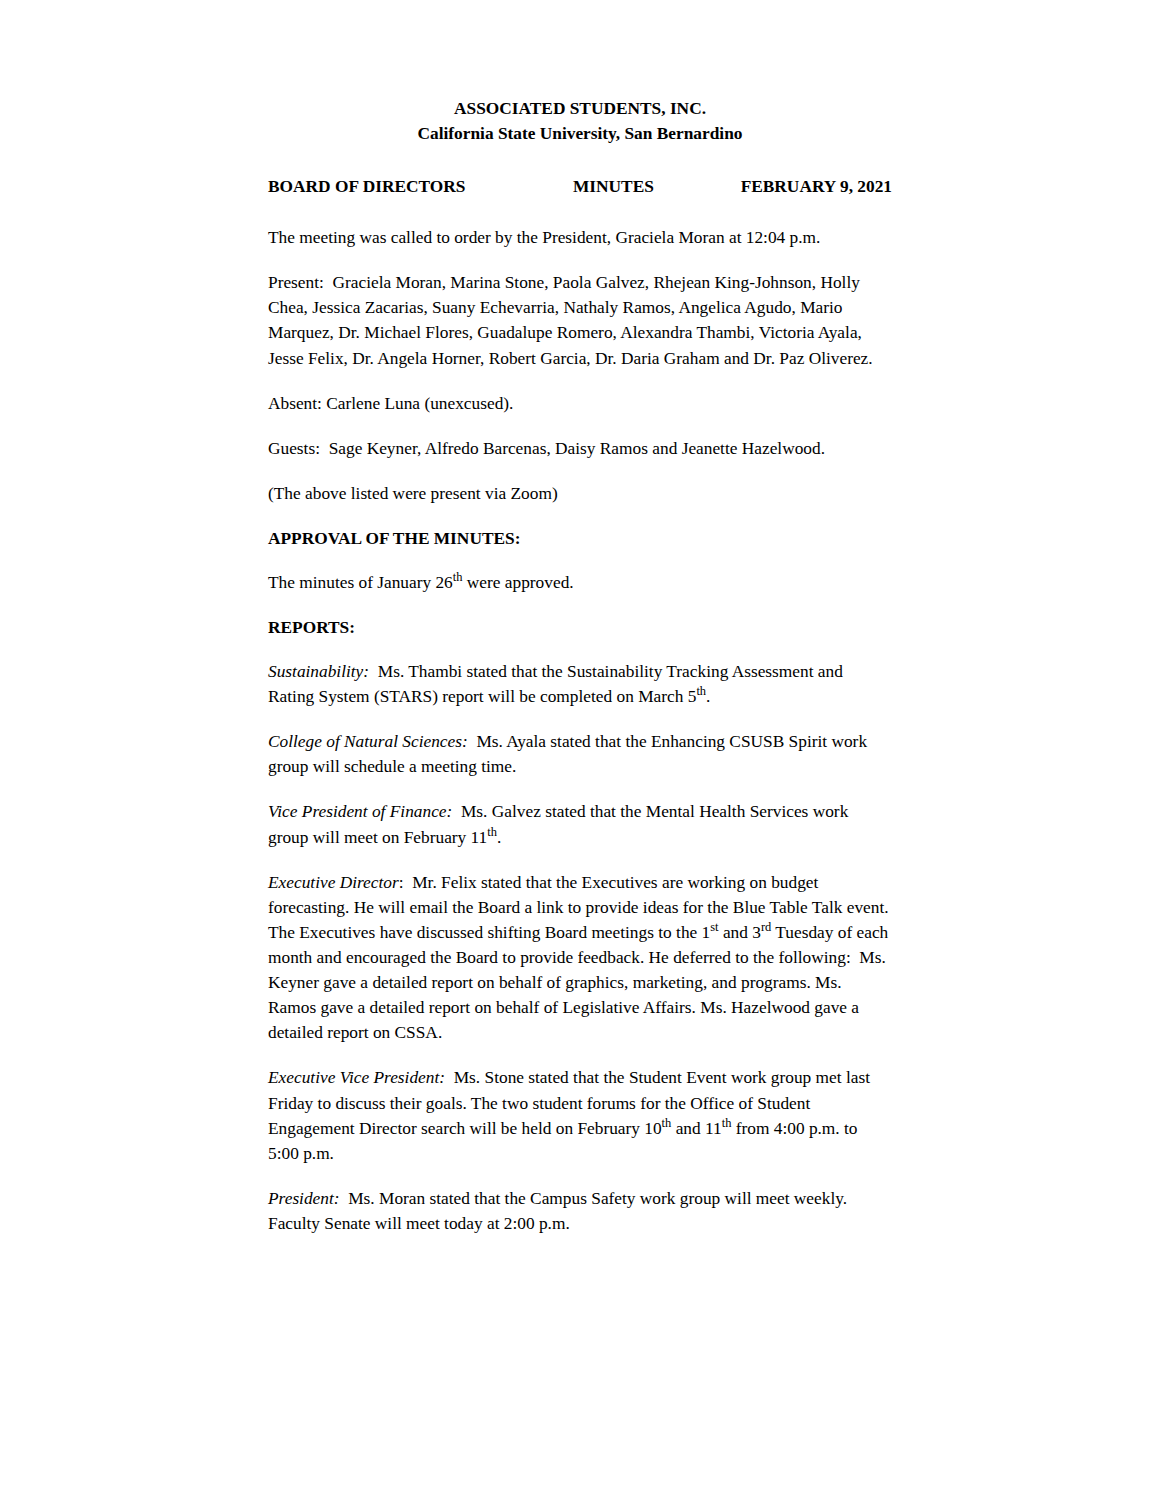ASSOCIATED STUDENTS, INC. California State University, San Bernardino
BOARD OF DIRECTORS MINUTES FEBRUARY 9, 2021
The meeting was called to order by the President, Graciela Moran at 12:04 p.m.
Present: Graciela Moran, Marina Stone, Paola Galvez, Rhejean King-Johnson, Holly Chea, Jessica Zacarias, Suany Echevarria, Nathaly Ramos, Angelica Agudo, Mario Marquez, Dr. Michael Flores, Guadalupe Romero, Alexandra Thambi, Victoria Ayala, Jesse Felix, Dr. Angela Horner, Robert Garcia, Dr. Daria Graham and Dr. Paz Oliverez.
Absent: Carlene Luna (unexcused).
Guests: Sage Keyner, Alfredo Barcenas, Daisy Ramos and Jeanette Hazelwood.
(The above listed were present via Zoom)
Approval of the Minutes:
The minutes of January 26th were approved.
Reports:
Sustainability: Ms. Thambi stated that the Sustainability Tracking Assessment and Rating System (STARS) report will be completed on March 5th.
College of Natural Sciences: Ms. Ayala stated that the Enhancing CSUSB Spirit work group will schedule a meeting time.
Vice President of Finance: Ms. Galvez stated that the Mental Health Services work group will meet on February 11th.
Executive Director: Mr. Felix stated that the Executives are working on budget forecasting. He will email the Board a link to provide ideas for the Blue Table Talk event. The Executives have discussed shifting Board meetings to the 1st and 3rd Tuesday of each month and encouraged the Board to provide feedback. He deferred to the following: Ms. Keyner gave a detailed report on behalf of graphics, marketing, and programs. Ms. Ramos gave a detailed report on behalf of Legislative Affairs. Ms. Hazelwood gave a detailed report on CSSA.
Executive Vice President: Ms. Stone stated that the Student Event work group met last Friday to discuss their goals. The two student forums for the Office of Student Engagement Director search will be held on February 10th and 11th from 4:00 p.m. to 5:00 p.m.
President: Ms. Moran stated that the Campus Safety work group will meet weekly. Faculty Senate will meet today at 2:00 p.m.